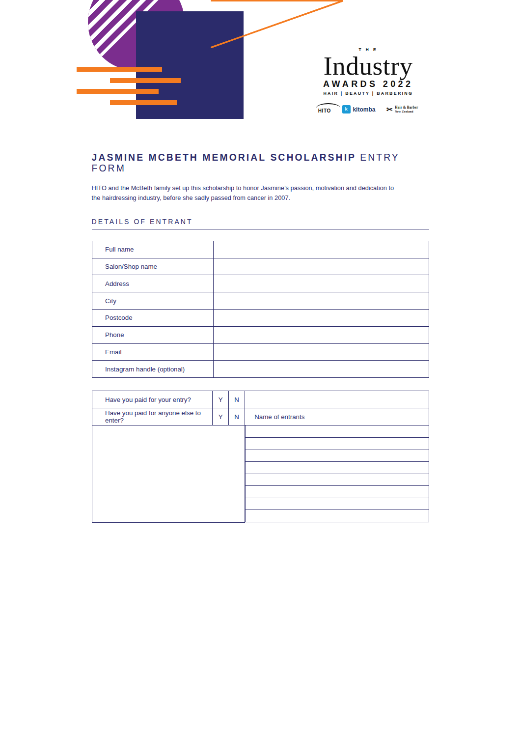T H E
Industry
AWARDS 2022
HAIR | BEAUTY | BARBERING
HITO
kkitomba
✂ Hair & Barber
New Zealand
JASMINE MCBETH MEMORIAL SCHOLARSHIP ENTRY FORM
HITO and the McBeth family set up this scholarship to honor Jasmine’s passion, motivation and dedication to the hairdressing industry, before she sadly passed from cancer in 2007.
DETAILS OF ENTRANT
| Full name | |
| Salon/Shop name | |
| Address | |
| City | |
| Postcode | |
| Phone | |
| Email | |
| Instagram handle (optional) | |
| Have you paid for your entry? | Y | N | |
| Have you paid for anyone else to enter? | Y | N | Name of entrants |